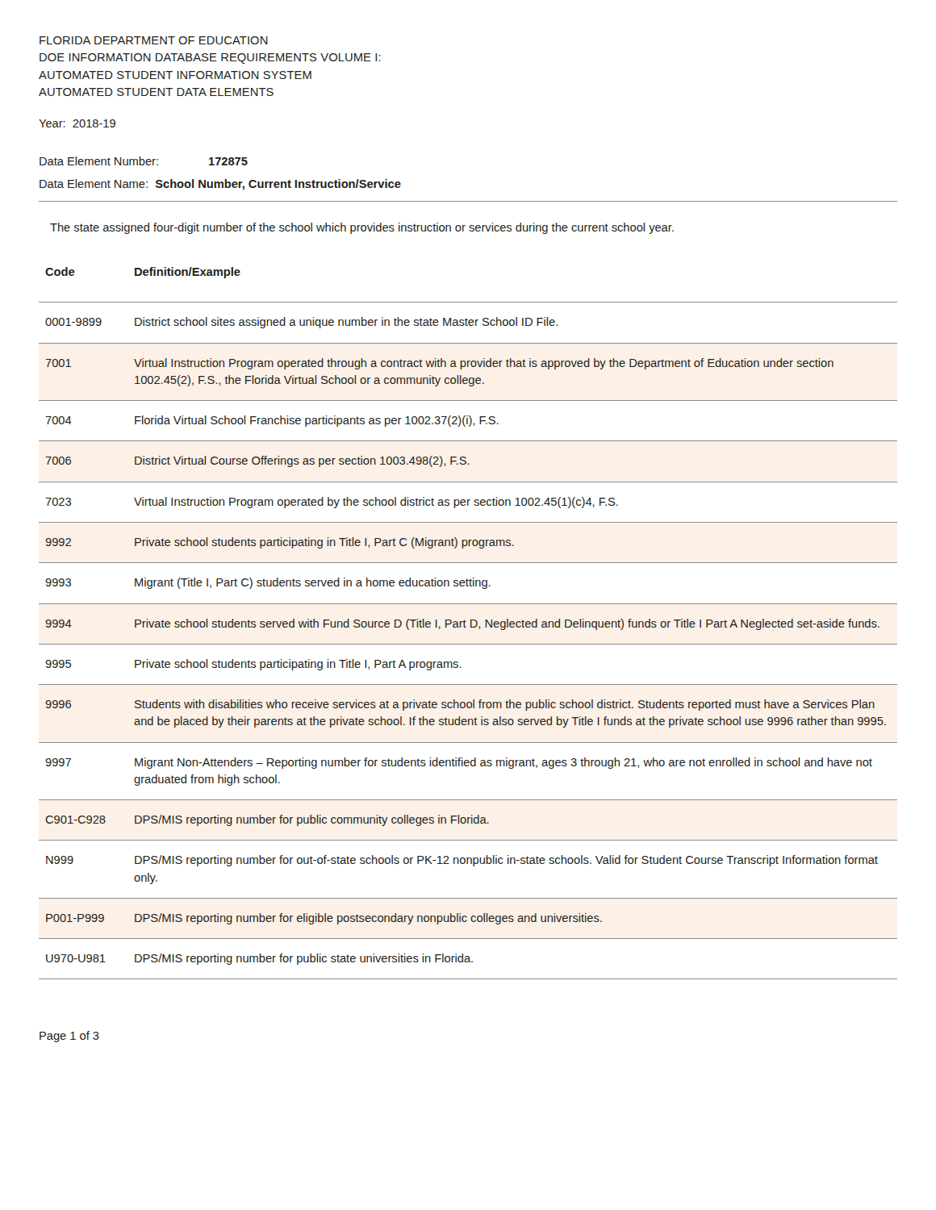FLORIDA DEPARTMENT OF EDUCATION
DOE INFORMATION DATABASE REQUIREMENTS VOLUME I:
AUTOMATED STUDENT INFORMATION SYSTEM
AUTOMATED STUDENT DATA ELEMENTS
Year: 2018-19
Data Element Number: 172875
Data Element Name: School Number, Current Instruction/Service
The state assigned four-digit number of the school which provides instruction or services during the current school year.
| Code | Definition/Example |
| --- | --- |
| 0001-9899 | District school sites assigned a unique number in the state Master School ID File. |
| 7001 | Virtual Instruction Program operated through a contract with a provider that is approved by the Department of Education under section 1002.45(2), F.S., the Florida Virtual School or a community college. |
| 7004 | Florida Virtual School Franchise participants as per 1002.37(2)(i), F.S. |
| 7006 | District Virtual Course Offerings as per section 1003.498(2), F.S. |
| 7023 | Virtual Instruction Program operated by the school district as per section 1002.45(1)(c)4, F.S. |
| 9992 | Private school students participating in Title I, Part C (Migrant) programs. |
| 9993 | Migrant (Title I, Part C) students served in a home education setting. |
| 9994 | Private school students served with Fund Source D (Title I, Part D, Neglected and Delinquent) funds or Title I Part A Neglected set-aside funds. |
| 9995 | Private school students participating in Title I, Part A programs. |
| 9996 | Students with disabilities who receive services at a private school from the public school district. Students reported must have a Services Plan and be placed by their parents at the private school. If the student is also served by Title I funds at the private school use 9996 rather than 9995. |
| 9997 | Migrant Non-Attenders – Reporting number for students identified as migrant, ages 3 through 21, who are not enrolled in school and have not graduated from high school. |
| C901-C928 | DPS/MIS reporting number for public community colleges in Florida. |
| N999 | DPS/MIS reporting number for out-of-state schools or PK-12 nonpublic in-state schools. Valid for Student Course Transcript Information format only. |
| P001-P999 | DPS/MIS reporting number for eligible postsecondary nonpublic colleges and universities. |
| U970-U981 | DPS/MIS reporting number for public state universities in Florida. |
Page 1 of 3